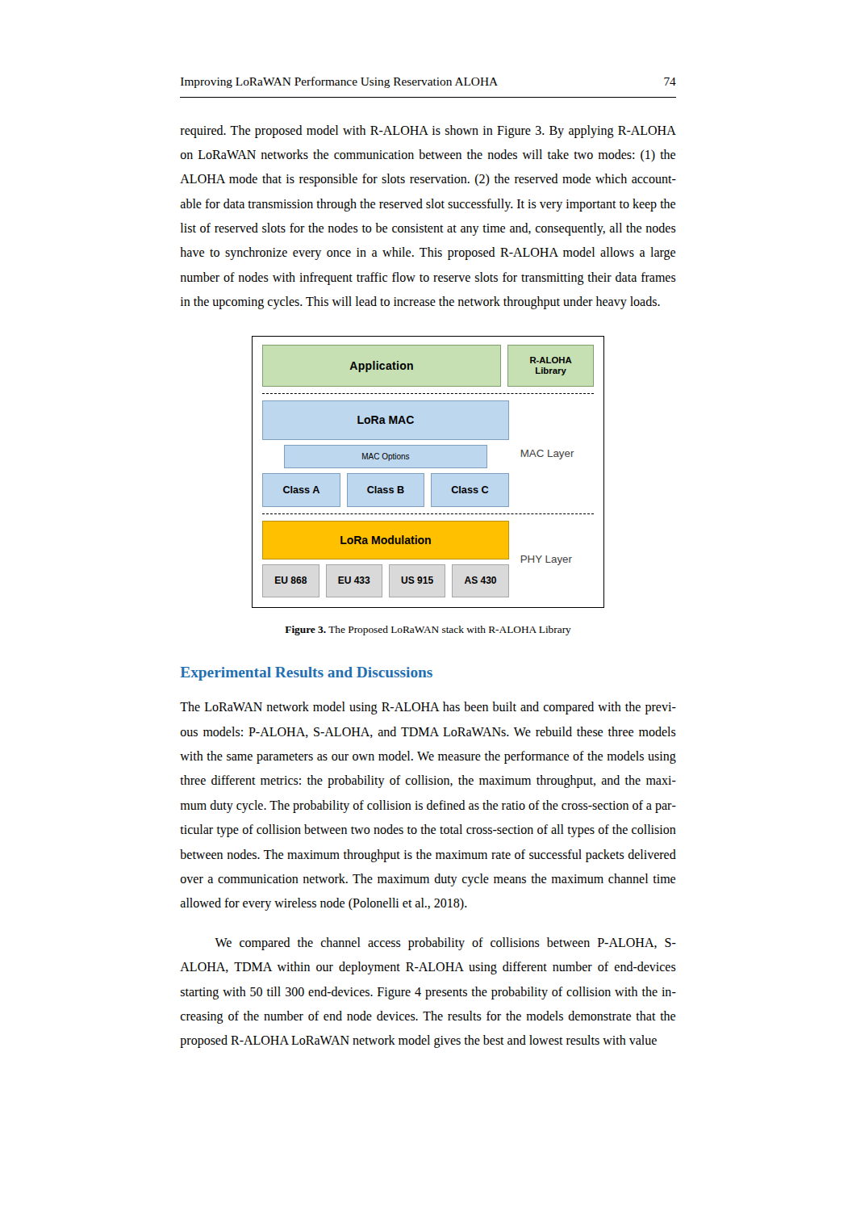Improving LoRaWAN Performance Using Reservation ALOHA 74
required. The proposed model with R-ALOHA is shown in Figure 3. By applying R-ALOHA on LoRaWAN networks the communication between the nodes will take two modes: (1) the ALOHA mode that is responsible for slots reservation. (2) the reserved mode which accountable for data transmission through the reserved slot successfully. It is very important to keep the list of reserved slots for the nodes to be consistent at any time and, consequently, all the nodes have to synchronize every once in a while. This proposed R-ALOHA model allows a large number of nodes with infrequent traffic flow to reserve slots for transmitting their data frames in the upcoming cycles. This will lead to increase the network throughput under heavy loads.
Application
R-ALOHA
Library
LoRa MAC
MAC Options
Class A
Class B
Class C
MAC Layer
LoRa Modulation
EU 868
EU 433
US 915
AS 430
PHY Layer
Figure 3. The Proposed LoRaWAN stack with R-ALOHA Library
Experimental Results and Discussions
The LoRaWAN network model using R-ALOHA has been built and compared with the previous models: P-ALOHA, S-ALOHA, and TDMA LoRaWANs. We rebuild these three models with the same parameters as our own model. We measure the performance of the models using three different metrics: the probability of collision, the maximum throughput, and the maximum duty cycle. The probability of collision is defined as the ratio of the cross-section of a particular type of collision between two nodes to the total cross-section of all types of the collision between nodes. The maximum throughput is the maximum rate of successful packets delivered over a communication network. The maximum duty cycle means the maximum channel time allowed for every wireless node (Polonelli et al., 2018).
We compared the channel access probability of collisions between P-ALOHA, S-ALOHA, TDMA within our deployment R-ALOHA using different number of end-devices starting with 50 till 300 end-devices. Figure 4 presents the probability of collision with the increasing of the number of end node devices. The results for the models demonstrate that the proposed R-ALOHA LoRaWAN network model gives the best and lowest results with value